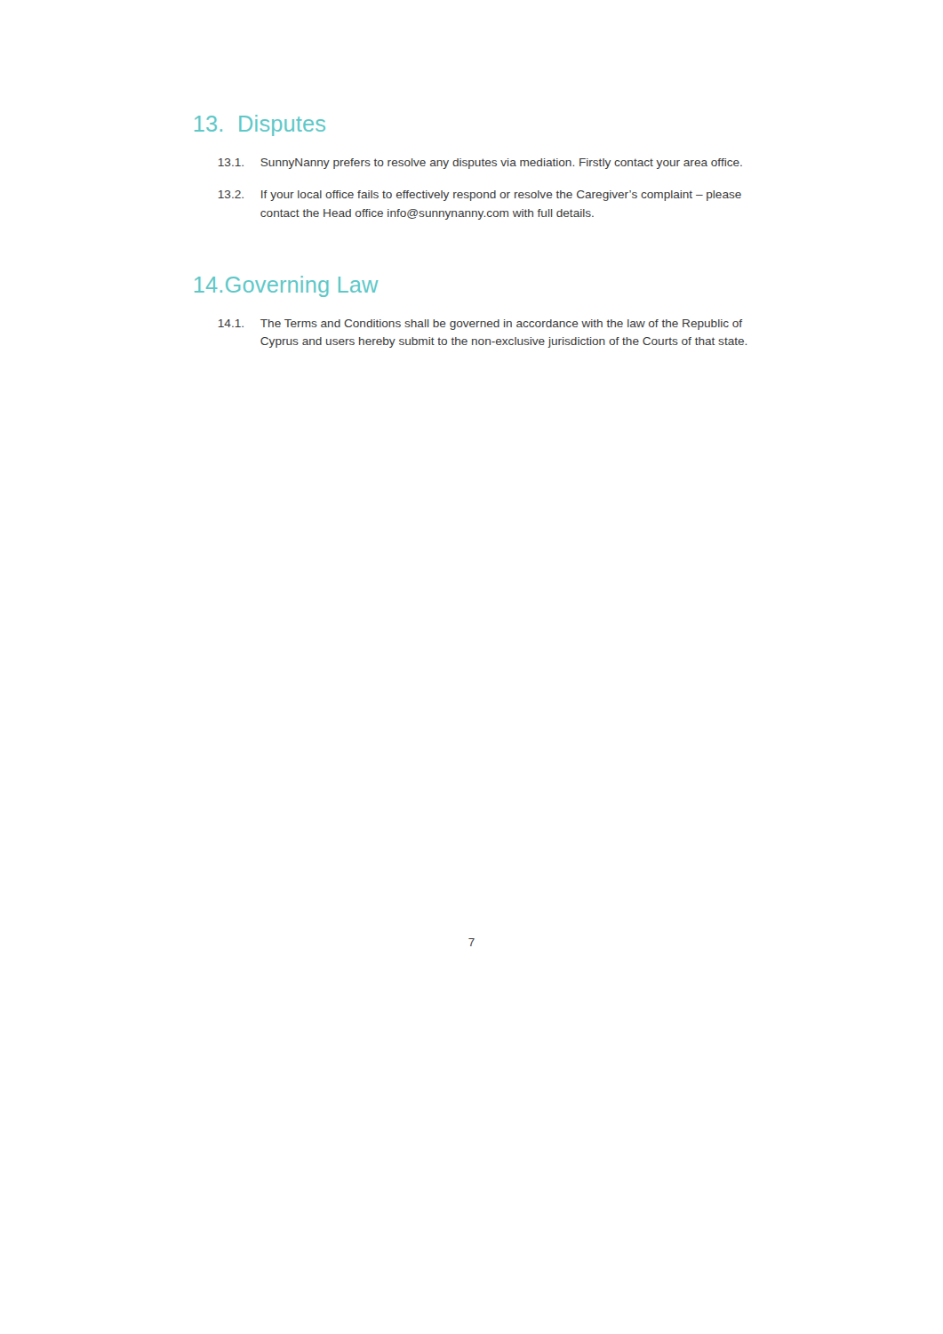13. Disputes
13.1. SunnyNanny prefers to resolve any disputes via mediation. Firstly contact your area office.
13.2. If your local office fails to effectively respond or resolve the Caregiver’s complaint – please contact the Head office info@sunnynanny.com with full details.
14.Governing Law
14.1. The Terms and Conditions shall be governed in accordance with the law of the Republic of Cyprus and users hereby submit to the non-exclusive jurisdiction of the Courts of that state.
7